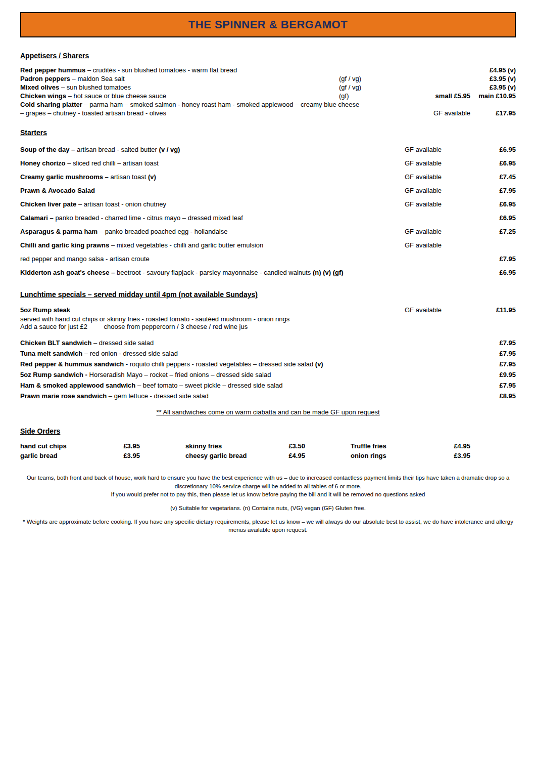THE SPINNER & BERGAMOT
Appetisers / Sharers
| Red pepper hummus – crudités - sun blushed tomatoes - warm flat bread | | | £4.95 (v) |
| Padron peppers – maldon Sea salt | (gf / vg) | | £3.95 (v) |
| Mixed olives – sun blushed tomatoes | (gf / vg) | | £3.95 (v) |
| Chicken wings – hot sauce or blue cheese sauce | (gf) | small £5.95 | main £10.95 |
| Cold sharing platter – parma ham – smoked salmon - honey roast ham - smoked applewood – creamy blue cheese |
| – grapes – chutney - toasted artisan bread - olives | | GF available | £17.95 |
Starters
| Soup of the day – artisan bread - salted butter (v / vg) | GF available | £6.95 |
| Honey chorizo – sliced red chilli – artisan toast | GF available | £6.95 |
| Creamy garlic mushrooms – artisan toast (v) | GF available | £7.45 |
| Prawn & Avocado Salad | GF available | £7.95 |
| Chicken liver pate – artisan toast - onion chutney | GF available | £6.95 |
| Calamari – panko breaded - charred lime - citrus mayo – dressed mixed leaf | | £6.95 |
| Asparagus & parma ham – panko breaded poached egg - hollandaise | GF available | £7.25 |
| Chilli and garlic king prawns – mixed vegetables - chilli and garlic butter emulsion | GF available | |
| red pepper and mango salsa - artisan croute | | £7.95 |
| Kidderton ash goat's cheese – beetroot - savoury flapjack - parsley mayonnaise - candied walnuts (n) (v) (gf) | | £6.95 |
Lunchtime specials – served midday until 4pm (not available Sundays)
| 5oz Rump steak | GF available | £11.95 |
| served with hand cut chips or skinny fries - roasted tomato - sautéed mushroom - onion rings |
| Add a sauce for just £2 choose from peppercorn / 3 cheese / red wine jus |
| Chicken BLT sandwich – dressed side salad | £7.95 |
| Tuna melt sandwich – red onion - dressed side salad | £7.95 |
| Red pepper & hummus sandwich - roquito chilli peppers - roasted vegetables – dressed side salad (v) | £7.95 |
| 5oz Rump sandwich - Horseradish Mayo – rocket – fried onions – dressed side salad | £9.95 |
| Ham & smoked applewood sandwich – beef tomato – sweet pickle – dressed side salad | £7.95 |
| Prawn marie rose sandwich – gem lettuce - dressed side salad | £8.95 |
** All sandwiches come on warm ciabatta and can be made GF upon request
Side Orders
| hand cut chips | £3.95 | skinny fries | £3.50 | Truffle fries | £4.95 |
| garlic bread | £3.95 | cheesy garlic bread | £4.95 | onion rings | £3.95 |
Our teams, both front and back of house, work hard to ensure you have the best experience with us – due to increased contactless payment limits their tips have taken a dramatic drop so a discretionary 10% service charge will be added to all tables of 6 or more.
If you would prefer not to pay this, then please let us know before paying the bill and it will be removed no questions asked
(v) Suitable for vegetarians. (n) Contains nuts, (VG) vegan (GF) Gluten free.
* Weights are approximate before cooking. If you have any specific dietary requirements, please let us know – we will always do our absolute best to assist, we do have intolerance and allergy menus available upon request.